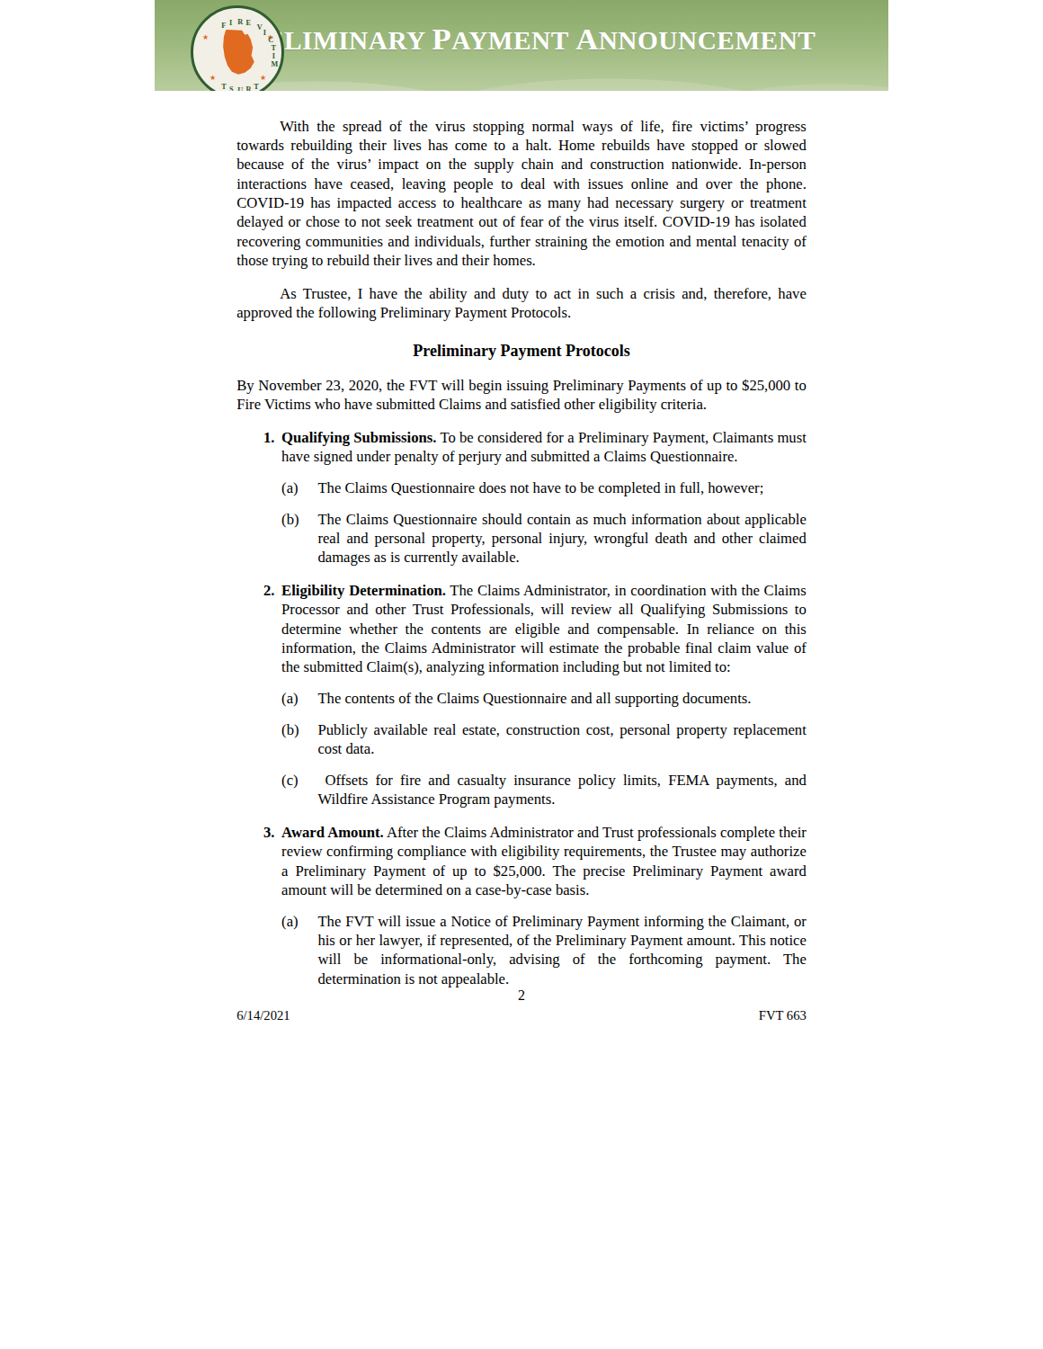★ ★ ★ ★
F I R E V I C T I M T R U S T
PRELIMINARY PAYMENT ANNOUNCEMENT
With the spread of the virus stopping normal ways of life, fire victims’ progress towards rebuilding their lives has come to a halt. Home rebuilds have stopped or slowed because of the virus’ impact on the supply chain and construction nationwide. In-person interactions have ceased, leaving people to deal with issues online and over the phone. COVID-19 has impacted access to healthcare as many had necessary surgery or treatment delayed or chose to not seek treatment out of fear of the virus itself. COVID-19 has isolated recovering communities and individuals, further straining the emotion and mental tenacity of those trying to rebuild their lives and their homes.
As Trustee, I have the ability and duty to act in such a crisis and, therefore, have approved the following Preliminary Payment Protocols.
Preliminary Payment Protocols
By November 23, 2020, the FVT will begin issuing Preliminary Payments of up to $25,000 to Fire Victims who have submitted Claims and satisfied other eligibility criteria.
1. Qualifying Submissions. To be considered for a Preliminary Payment, Claimants must have signed under penalty of perjury and submitted a Claims Questionnaire.
(a) The Claims Questionnaire does not have to be completed in full, however;
(b) The Claims Questionnaire should contain as much information about applicable real and personal property, personal injury, wrongful death and other claimed damages as is currently available.
2. Eligibility Determination. The Claims Administrator, in coordination with the Claims Processor and other Trust Professionals, will review all Qualifying Submissions to determine whether the contents are eligible and compensable. In reliance on this information, the Claims Administrator will estimate the probable final claim value of the submitted Claim(s), analyzing information including but not limited to:
(a) The contents of the Claims Questionnaire and all supporting documents.
(b) Publicly available real estate, construction cost, personal property replacement cost data.
(c) Offsets for fire and casualty insurance policy limits, FEMA payments, and Wildfire Assistance Program payments.
3. Award Amount. After the Claims Administrator and Trust professionals complete their review confirming compliance with eligibility requirements, the Trustee may authorize a Preliminary Payment of up to $25,000. The precise Preliminary Payment award amount will be determined on a case-by-case basis.
(a) The FVT will issue a Notice of Preliminary Payment informing the Claimant, or his or her lawyer, if represented, of the Preliminary Payment amount. This notice will be informational-only, advising of the forthcoming payment. The determination is not appealable.
2
6/14/2021 FVT 663